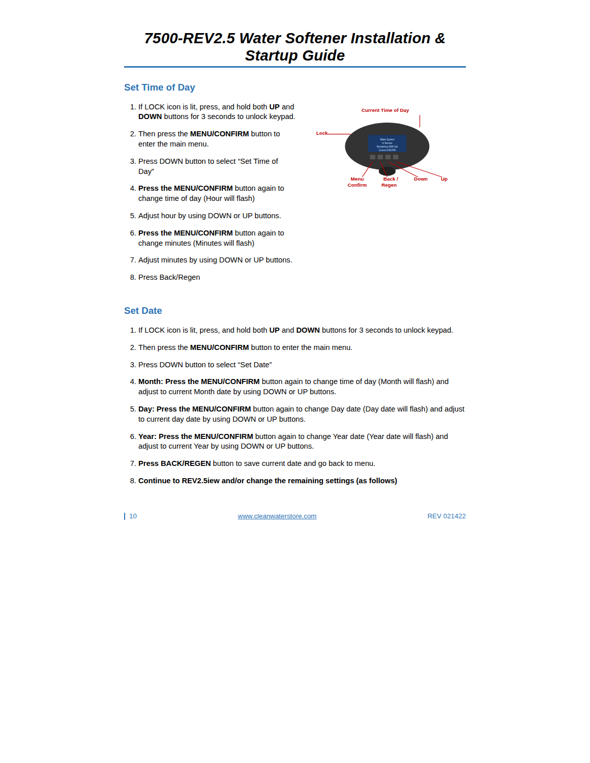7500-REV2.5 Water Softener Installation & Startup Guide
Set Time of Day
If LOCK icon is lit, press, and hold both UP and DOWN buttons for 3 seconds to unlock keypad.
Then press the MENU/CONFIRM button to enter the main menu.
Press DOWN button to select “Set Time of Day”
Press the MENU/CONFIRM button again to change time of day (Hour will flash)
Adjust hour by using DOWN or UP buttons.
Press the MENU/CONFIRM button again to change minutes (Minutes will flash)
Adjust minutes by using DOWN or UP buttons.
Press Back/Regen
Set Date
If LOCK icon is lit, press, and hold both UP and DOWN buttons for 3 seconds to unlock keypad.
Then press the MENU/CONFIRM button to enter the main menu.
Press DOWN button to select “Set Date”
Month: Press the MENU/CONFIRM button again to change time of day (Month will flash) and adjust to current Month date by using DOWN or UP buttons.
Day: Press the MENU/CONFIRM button again to change Day date (Day date will flash) and adjust to current day date by using DOWN or UP buttons.
Year: Press the MENU/CONFIRM button again to change Year date (Year date will flash) and adjust to current Year by using DOWN or UP buttons.
Press BACK/REGEN button to save current date and go back to menu.
Continue to REV2.5iew and/or change the remaining settings (as follows)
10
www.cleanwaterstore.com
REV 021422